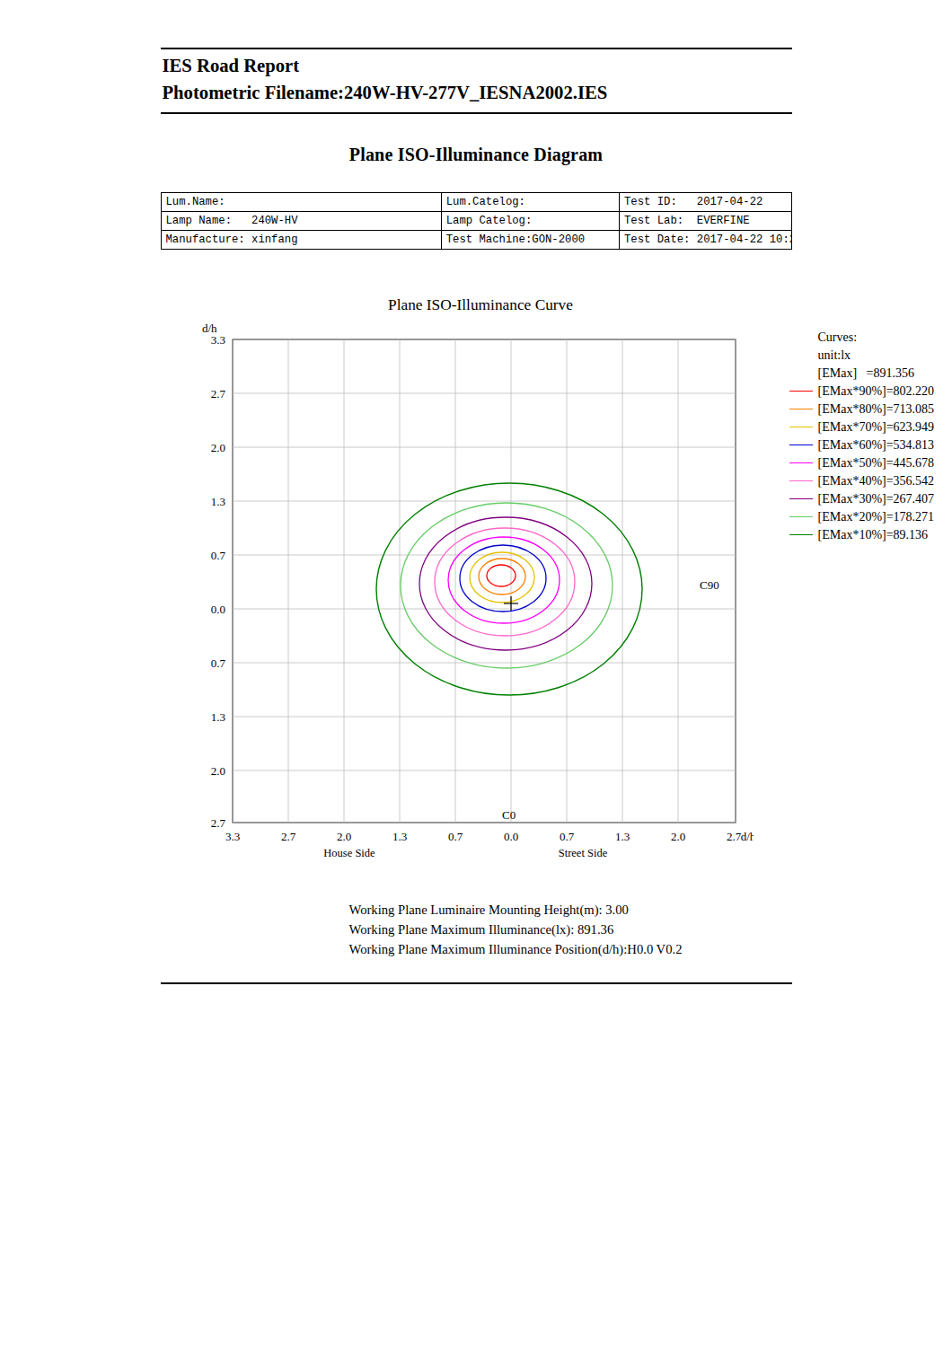IES Road Report
Photometric Filename:240W-HV-277V_IESNA2002.IES
Plane ISO-Illuminance Diagram
| Lum.Name: | Lum.Catelog: | Test ID: 2017-04-22 |
| Lamp Name: 240W-HV | Lamp Catelog: | Test Lab: EVERFINE |
| Manufacture: xinfang | Test Machine:GON-2000 | Test Date: 2017-04-22 10:21:40 |
Plane ISO-Illuminance Curve
d/h 3.3 2.7 2.0 1.3 0.7 0.0 0.7 1.3 2.0 2.7 C90 C0 3.3 2.7 2.0 1.3 0.7 0.0 0.7 1.3 2.0 2.7 d/h House Side Street Side
Curves:
unit:lx
[EMax] =891.356
[EMax*90%]=802.220
[EMax*80%]=713.085
[EMax*70%]=623.949
[EMax*60%]=534.813
[EMax*50%]=445.678
[EMax*40%]=356.542
[EMax*30%]=267.407
[EMax*20%]=178.271
[EMax*10%]=89.136
Working Plane Luminaire Mounting Height(m): 3.00
Working Plane Maximum Illuminance(lx): 891.36
Working Plane Maximum Illuminance Position(d/h):H0.0 V0.2